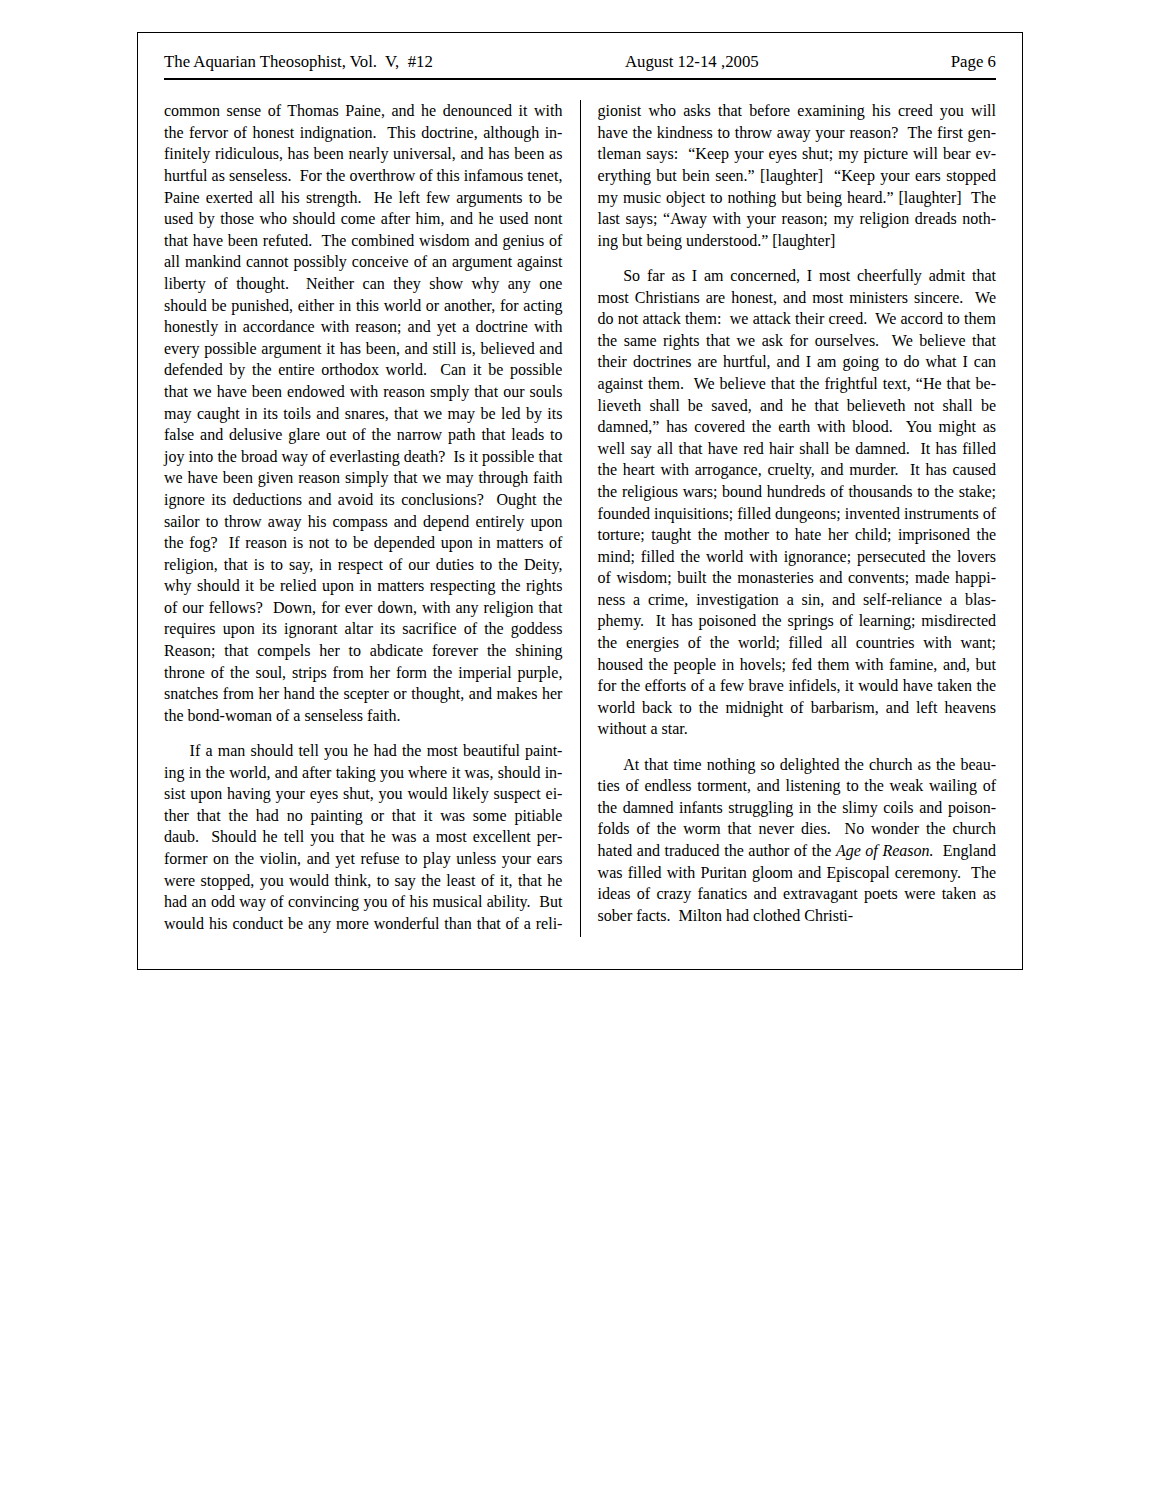The Aquarian Theosophist, Vol. V, #12 August 12-14 ,2005 Page 6
common sense of Thomas Paine, and he denounced it with the fervor of honest indignation. This doctrine, although infinitely ridiculous, has been nearly universal, and has been as hurtful as senseless. For the overthrow of this infamous tenet, Paine exerted all his strength. He left few arguments to be used by those who should come after him, and he used nont that have been refuted. The combined wisdom and genius of all mankind cannot possibly conceive of an argument against liberty of thought. Neither can they show why any one should be punished, either in this world or another, for acting honestly in accordance with reason; and yet a doctrine with every possible argument it has been, and still is, believed and defended by the entire orthodox world. Can it be possible that we have been endowed with reason smply that our souls may caught in its toils and snares, that we may be led by its false and delusive glare out of the narrow path that leads to joy into the broad way of everlasting death? Is it possible that we have been given reason simply that we may through faith ignore its deductions and avoid its conclusions? Ought the sailor to throw away his compass and depend entirely upon the fog? If reason is not to be depended upon in matters of religion, that is to say, in respect of our duties to the Deity, why should it be relied upon in matters respecting the rights of our fellows? Down, for ever down, with any religion that requires upon its ignorant altar its sacrifice of the goddess Reason; that compels her to abdicate forever the shining throne of the soul, strips from her form the imperial purple, snatches from her hand the scepter or thought, and makes her the bond-woman of a senseless faith.
If a man should tell you he had the most beautiful painting in the world, and after taking you where it was, should insist upon having your eyes shut, you would likely suspect either that the had no painting or that it was some pitiable daub. Should he tell you that he was a most excellent performer on the violin, and yet refuse to play unless your ears were stopped, you would think, to say the least of it, that he had an odd way of convincing you of his musical ability. But would his conduct be any more wonderful than that of a religionist who asks that before examining his creed you will have the kindness to throw away your reason? The first gentleman says: “Keep your eyes shut; my picture will bear everything but bein seen.” [laughter] “Keep your ears stopped my music object to nothing but being heard.” [laughter] The last says; “Away with your reason; my religion dreads nothing but being understood.” [laughter]
So far as I am concerned, I most cheerfully admit that most Christians are honest, and most ministers sincere. We do not attack them: we attack their creed. We accord to them the same rights that we ask for ourselves. We believe that their doctrines are hurtful, and I am going to do what I can against them. We believe that the frightful text, “He that believeth shall be saved, and he that believeth not shall be damned,” has covered the earth with blood. You might as well say all that have red hair shall be damned. It has filled the heart with arrogance, cruelty, and murder. It has caused the religious wars; bound hundreds of thousands to the stake; founded inquisitions; filled dungeons; invented instruments of torture; taught the mother to hate her child; imprisoned the mind; filled the world with ignorance; persecuted the lovers of wisdom; built the monasteries and convents; made happiness a crime, investigation a sin, and self-reliance a blasphemy. It has poisoned the springs of learning; misdirected the energies of the world; filled all countries with want; housed the people in hovels; fed them with famine, and, but for the efforts of a few brave infidels, it would have taken the world back to the midnight of barbarism, and left heavens without a star.
At that time nothing so delighted the church as the beauties of endless torment, and listening to the weak wailing of the damned infants struggling in the slimy coils and poison-folds of the worm that never dies. No wonder the church hated and traduced the author of the Age of Reason. England was filled with Puritan gloom and Episcopal ceremony. The ideas of crazy fanatics and extravagant poets were taken as sober facts. Milton had clothed Christi-